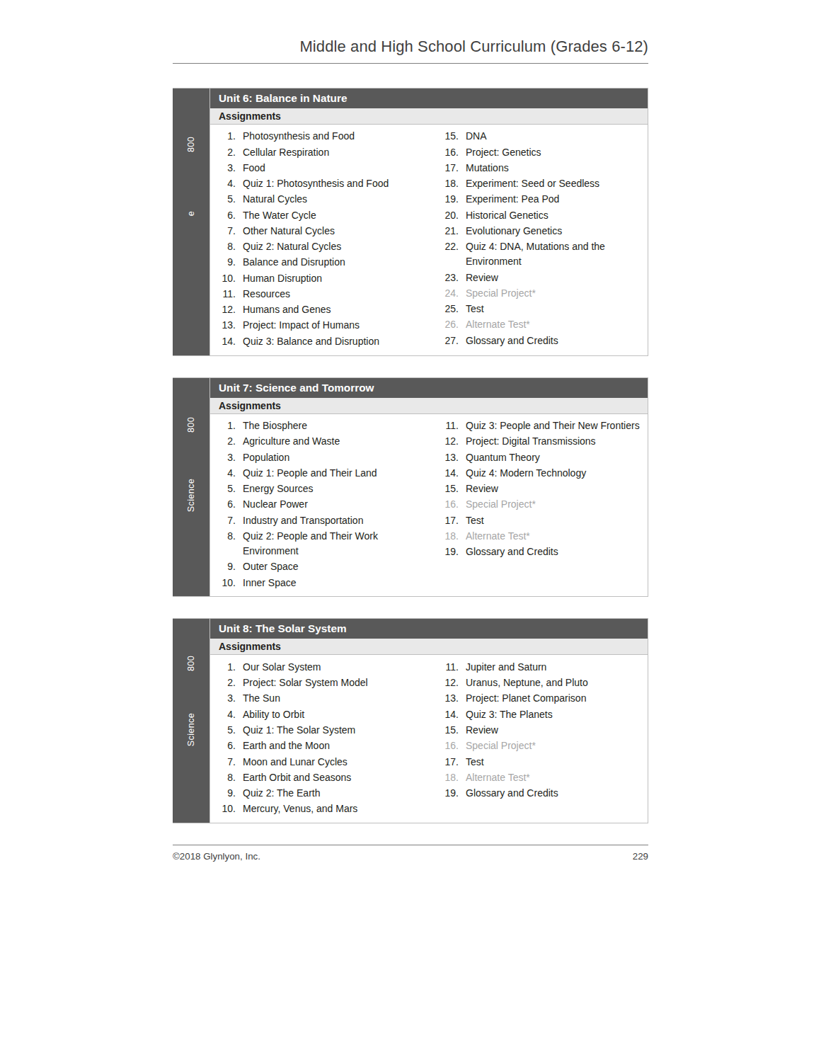Middle and High School Curriculum (Grades 6-12)
800 e
Unit 6: Balance in Nature
Assignments
1. Photosynthesis and Food
2. Cellular Respiration
3. Food
4. Quiz 1: Photosynthesis and Food
5. Natural Cycles
6. The Water Cycle
7. Other Natural Cycles
8. Quiz 2: Natural Cycles
9. Balance and Disruption
10. Human Disruption
11. Resources
12. Humans and Genes
13. Project: Impact of Humans
14. Quiz 3: Balance and Disruption
15. DNA
16. Project: Genetics
17. Mutations
18. Experiment: Seed or Seedless
19. Experiment: Pea Pod
20. Historical Genetics
21. Evolutionary Genetics
22. Quiz 4: DNA, Mutations and the Environment
23. Review
24. Special Project*
25. Test
26. Alternate Test*
27. Glossary and Credits
800 Science
Unit 7: Science and Tomorrow
Assignments
1. The Biosphere
2. Agriculture and Waste
3. Population
4. Quiz 1: People and Their Land
5. Energy Sources
6. Nuclear Power
7. Industry and Transportation
8. Quiz 2: People and Their Work Environment
9. Outer Space
10. Inner Space
11. Quiz 3: People and Their New Frontiers
12. Project: Digital Transmissions
13. Quantum Theory
14. Quiz 4: Modern Technology
15. Review
16. Special Project*
17. Test
18. Alternate Test*
19. Glossary and Credits
800 Science
Unit 8: The Solar System
Assignments
1. Our Solar System
2. Project: Solar System Model
3. The Sun
4. Ability to Orbit
5. Quiz 1: The Solar System
6. Earth and the Moon
7. Moon and Lunar Cycles
8. Earth Orbit and Seasons
9. Quiz 2: The Earth
10. Mercury, Venus, and Mars
11. Jupiter and Saturn
12. Uranus, Neptune, and Pluto
13. Project: Planet Comparison
14. Quiz 3: The Planets
15. Review
16. Special Project*
17. Test
18. Alternate Test*
19. Glossary and Credits
©2018 Glynlyon, Inc. 229